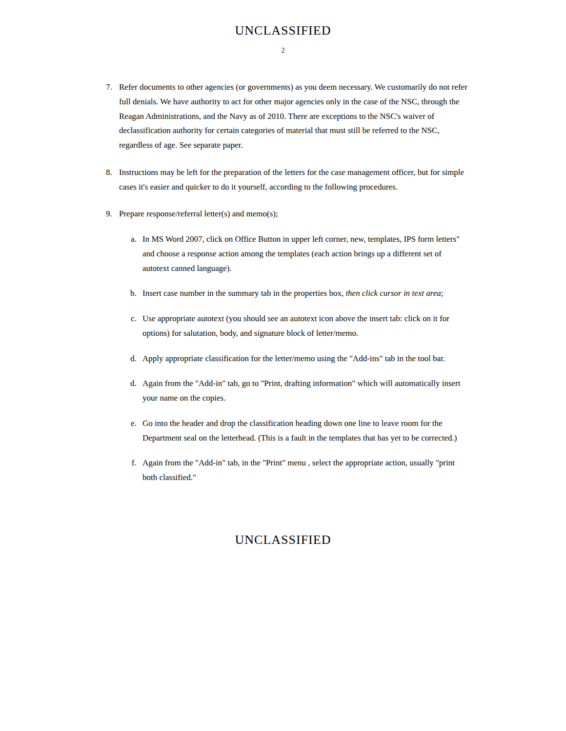UNCLASSIFIED
2
Refer documents to other agencies (or governments) as you deem necessary. We customarily do not refer full denials. We have authority to act for other major agencies only in the case of the NSC, through the Reagan Administrations, and the Navy as of 2010. There are exceptions to the NSC's waiver of declassification authority for certain categories of material that must still be referred to the NSC, regardless of age. See separate paper.
Instructions may be left for the preparation of the letters for the case management officer, but for simple cases it's easier and quicker to do it yourself, according to the following procedures.
Prepare response/referral letter(s) and memo(s);
In MS Word 2007, click on Office Button in upper left corner, new, templates, IPS form letters" and choose a response action among the templates (each action brings up a different set of autotext canned language).
Insert case number in the summary tab in the properties box, then click cursor in text area;
Use appropriate autotext (you should see an autotext icon above the insert tab: click on it for options) for salutation, body, and signature block of letter/memo.
Apply appropriate classification for the letter/memo using the "Add-ins" tab in the tool bar.
Again from the "Add-in" tab, go to "Print, drafting information" which will automatically insert your name on the copies.
Go into the header and drop the classification heading down one line to leave room for the Department seal on the letterhead. (This is a fault in the templates that has yet to be corrected.)
Again from the "Add-in" tab, in the "Print" menu , select the appropriate action, usually "print both classified."
UNCLASSIFIED